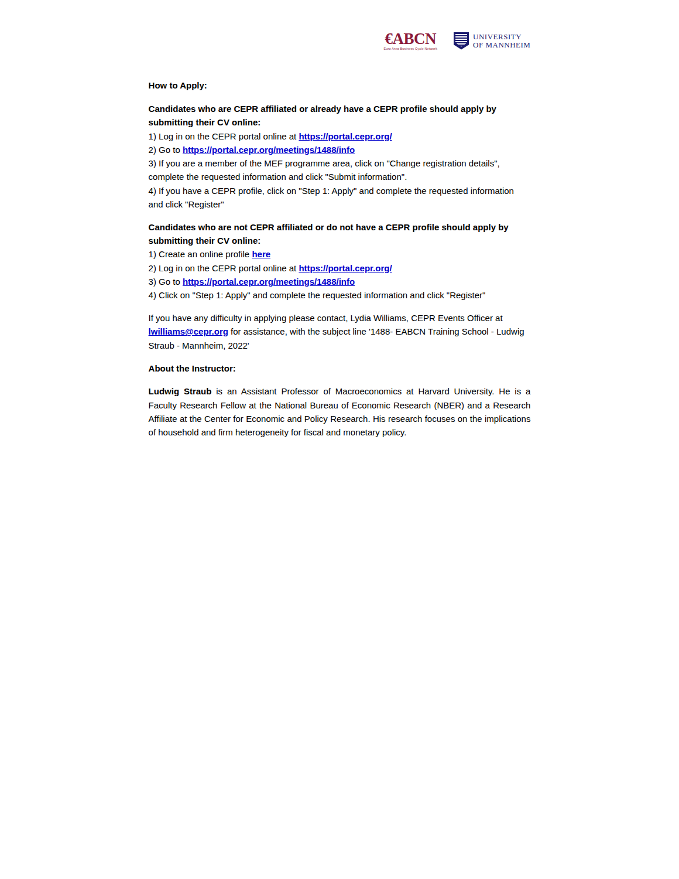€ABCN
Euro Area Business Cycle Network
UNIVERSITY
OF MANNHEIM
How to Apply:
Candidates who are CEPR affiliated or already have a CEPR profile should apply by submitting their CV online:
1) Log in on the CEPR portal online at https://portal.cepr.org/
2) Go to https://portal.cepr.org/meetings/1488/info
3) If you are a member of the MEF programme area, click on "Change registration details", complete the requested information and click "Submit information".
4) If you have a CEPR profile, click on "Step 1: Apply" and complete the requested information and click "Register"
Candidates who are not CEPR affiliated or do not have a CEPR profile should apply by submitting their CV online:
1) Create an online profile here
2) Log in on the CEPR portal online at https://portal.cepr.org/
3) Go to https://portal.cepr.org/meetings/1488/info
4) Click on "Step 1: Apply" and complete the requested information and click "Register"
If you have any difficulty in applying please contact, Lydia Williams, CEPR Events Officer at lwilliams@cepr.org for assistance, with the subject line '1488- EABCN Training School - Ludwig Straub - Mannheim, 2022'
About the Instructor:
Ludwig Straub is an Assistant Professor of Macroeconomics at Harvard University. He is a Faculty Research Fellow at the National Bureau of Economic Research (NBER) and a Research Affiliate at the Center for Economic and Policy Research. His research focuses on the implications of household and firm heterogeneity for fiscal and monetary policy.